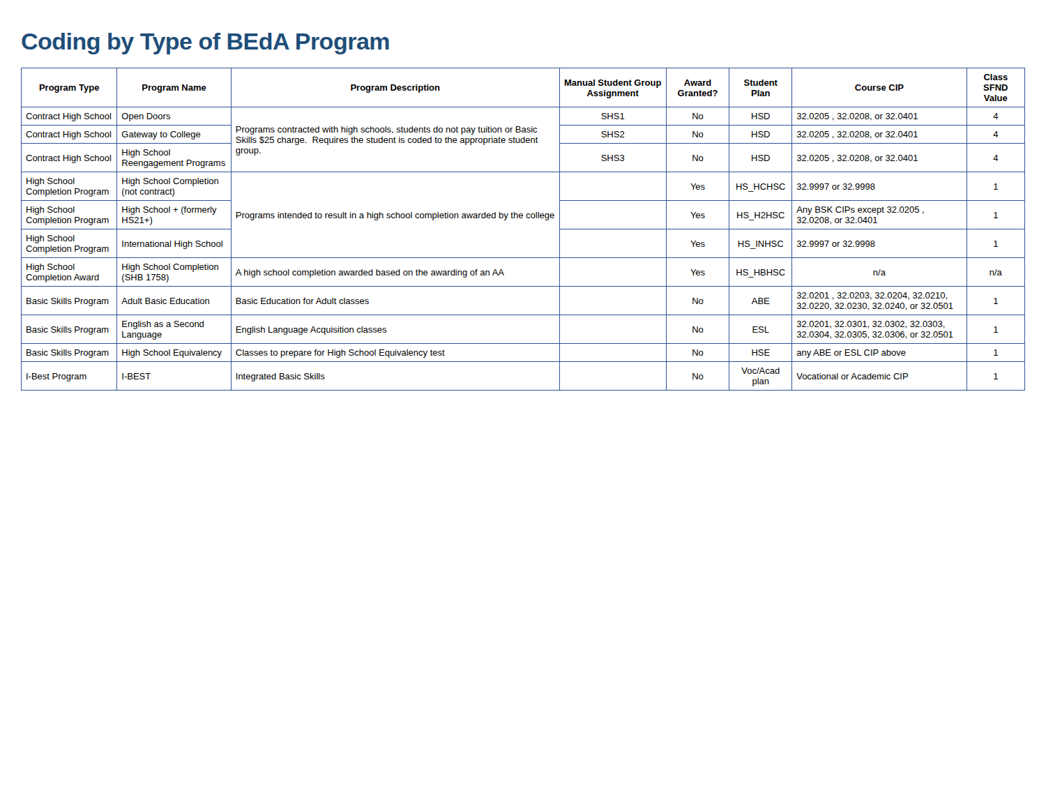Coding by Type of BEdA Program
| Program Type | Program Name | Program Description | Manual Student Group Assignment | Award Granted? | Student Plan | Course CIP | Class SFND Value |
| --- | --- | --- | --- | --- | --- | --- | --- |
| Contract High School | Open Doors | Programs contracted with high schools, students do not pay tuition or Basic Skills $25 charge. Requires the student is coded to the appropriate student group. | SHS1 | No | HSD | 32.0205 , 32.0208, or 32.0401 | 4 |
| Contract High School | Gateway to College | SHS2 | No | HSD | 32.0205 , 32.0208, or 32.0401 | 4 |
| Contract High School | High School Reengagement Programs | SHS3 | No | HSD | 32.0205 , 32.0208, or 32.0401 | 4 |
| High School Completion Program | High School Completion (not contract) | Programs intended to result in a high school completion awarded by the college | | Yes | HS_HCHSC | 32.9997 or 32.9998 | 1 |
| High School Completion Program | High School + (formerly HS21+) | | Yes | HS_H2HSC | Any BSK CIPs except 32.0205 , 32.0208, or 32.0401 | 1 |
| High School Completion Program | International High School | | Yes | HS_INHSC | 32.9997 or 32.9998 | 1 |
| High School Completion Award | High School Completion (SHB 1758) | A high school completion awarded based on the awarding of an AA | | Yes | HS_HBHSC | n/a | n/a |
| Basic Skills Program | Adult Basic Education | Basic Education for Adult classes | | No | ABE | 32.0201 , 32.0203, 32.0204, 32.0210, 32.0220, 32.0230, 32.0240, or 32.0501 | 1 |
| Basic Skills Program | English as a Second Language | English Language Acquisition classes | | No | ESL | 32.0201, 32.0301, 32.0302, 32.0303, 32.0304, 32.0305, 32.0306, or 32.0501 | 1 |
| Basic Skills Program | High School Equivalency | Classes to prepare for High School Equivalency test | | No | HSE | any ABE or ESL CIP above | 1 |
| I-Best Program | I-BEST | Integrated Basic Skills | | No | Voc/Acad plan | Vocational or Academic CIP | 1 |